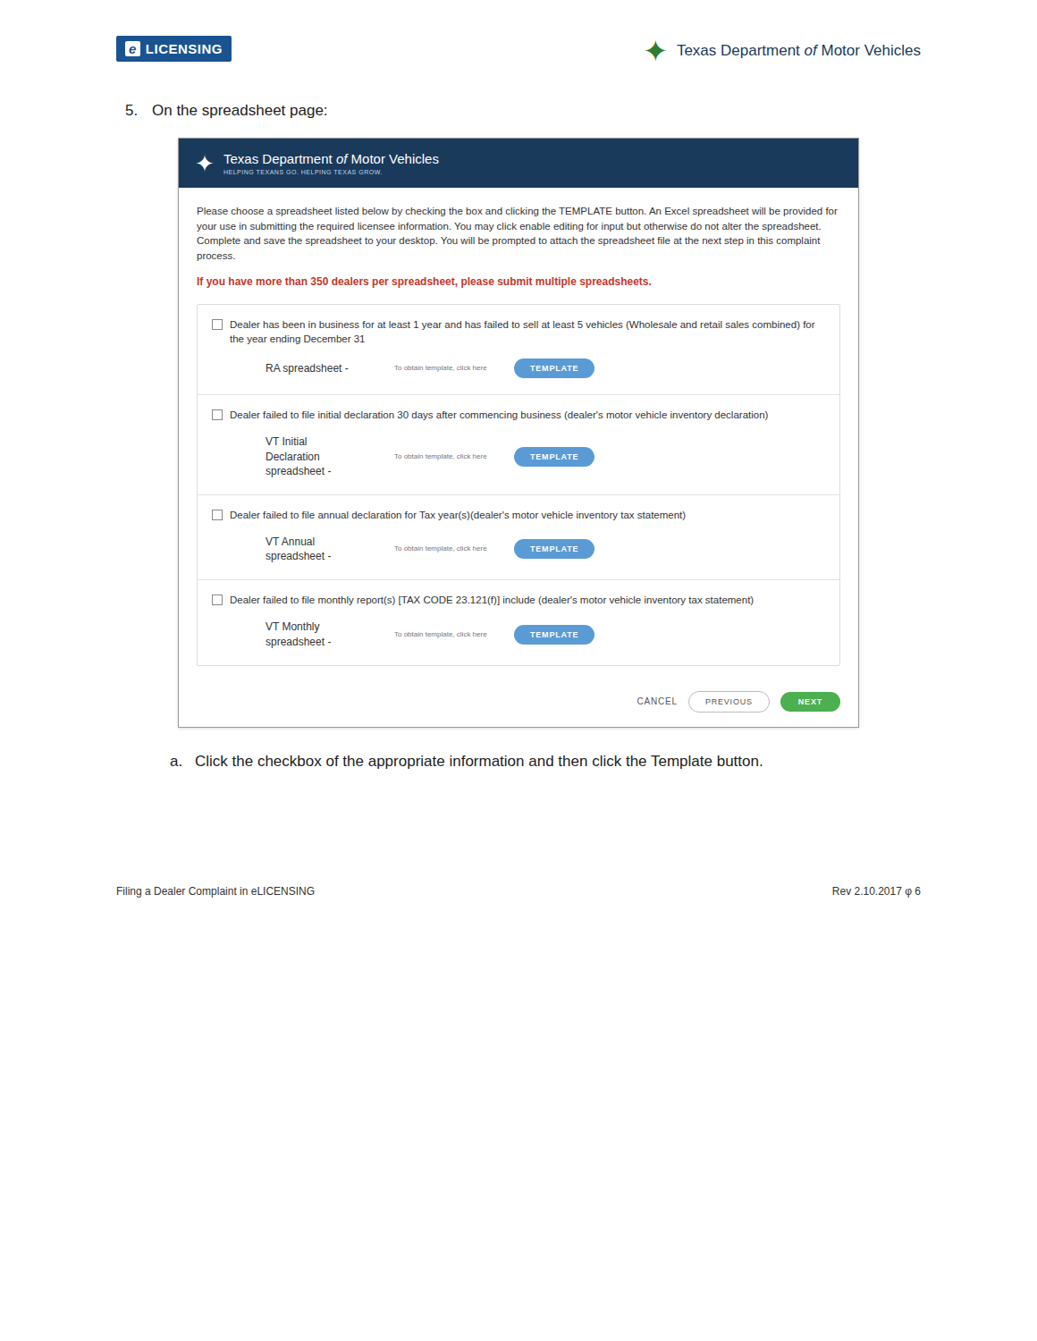e LICENSING
✦ Texas Department of Motor Vehicles
5. On the spreadsheet page:
✦
Texas Department of Motor Vehicles
HELPING TEXANS GO. HELPING TEXAS GROW.
Please choose a spreadsheet listed below by checking the box and clicking the TEMPLATE button. An Excel spreadsheet will be provided for your use in submitting the required licensee information. You may click enable editing for input but otherwise do not alter the spreadsheet. Complete and save the spreadsheet to your desktop. You will be prompted to attach the spreadsheet file at the next step in this complaint process.
If you have more than 350 dealers per spreadsheet, please submit multiple spreadsheets.
Dealer has been in business for at least 1 year and has failed to sell at least 5 vehicles (Wholesale and retail sales combined) for the year ending December 31
RA spreadsheet - To obtain template, click here TEMPLATE
Dealer failed to file initial declaration 30 days after commencing business (dealer's motor vehicle inventory declaration)
VT Initial
Declaration
spreadsheet - To obtain template, click here TEMPLATE
Dealer failed to file annual declaration for Tax year(s)(dealer's motor vehicle inventory tax statement)
VT Annual
spreadsheet - To obtain template, click here TEMPLATE
Dealer failed to file monthly report(s) [TAX CODE 23.121(f)] include (dealer's motor vehicle inventory tax statement)
VT Monthly
spreadsheet - To obtain template, click here TEMPLATE
CANCEL PREVIOUS NEXT
a. Click the checkbox of the appropriate information and then click the Template button.
Filing a Dealer Complaint in eLICENSING Rev 2.10.2017 φ 6